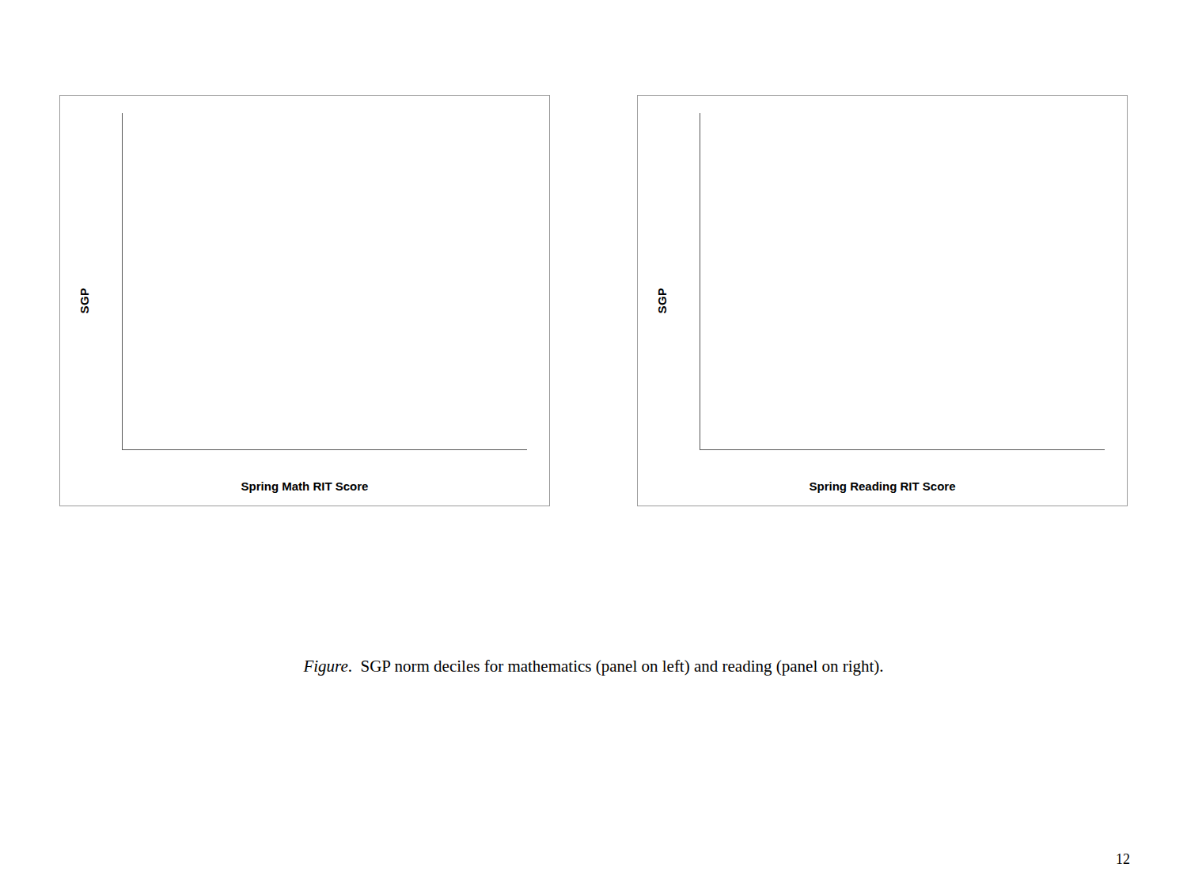SGP
Spring Math RIT Score
SGP
Spring Reading RIT Score
Figure. SGP norm deciles for mathematics (panel on left) and reading (panel on right).
12